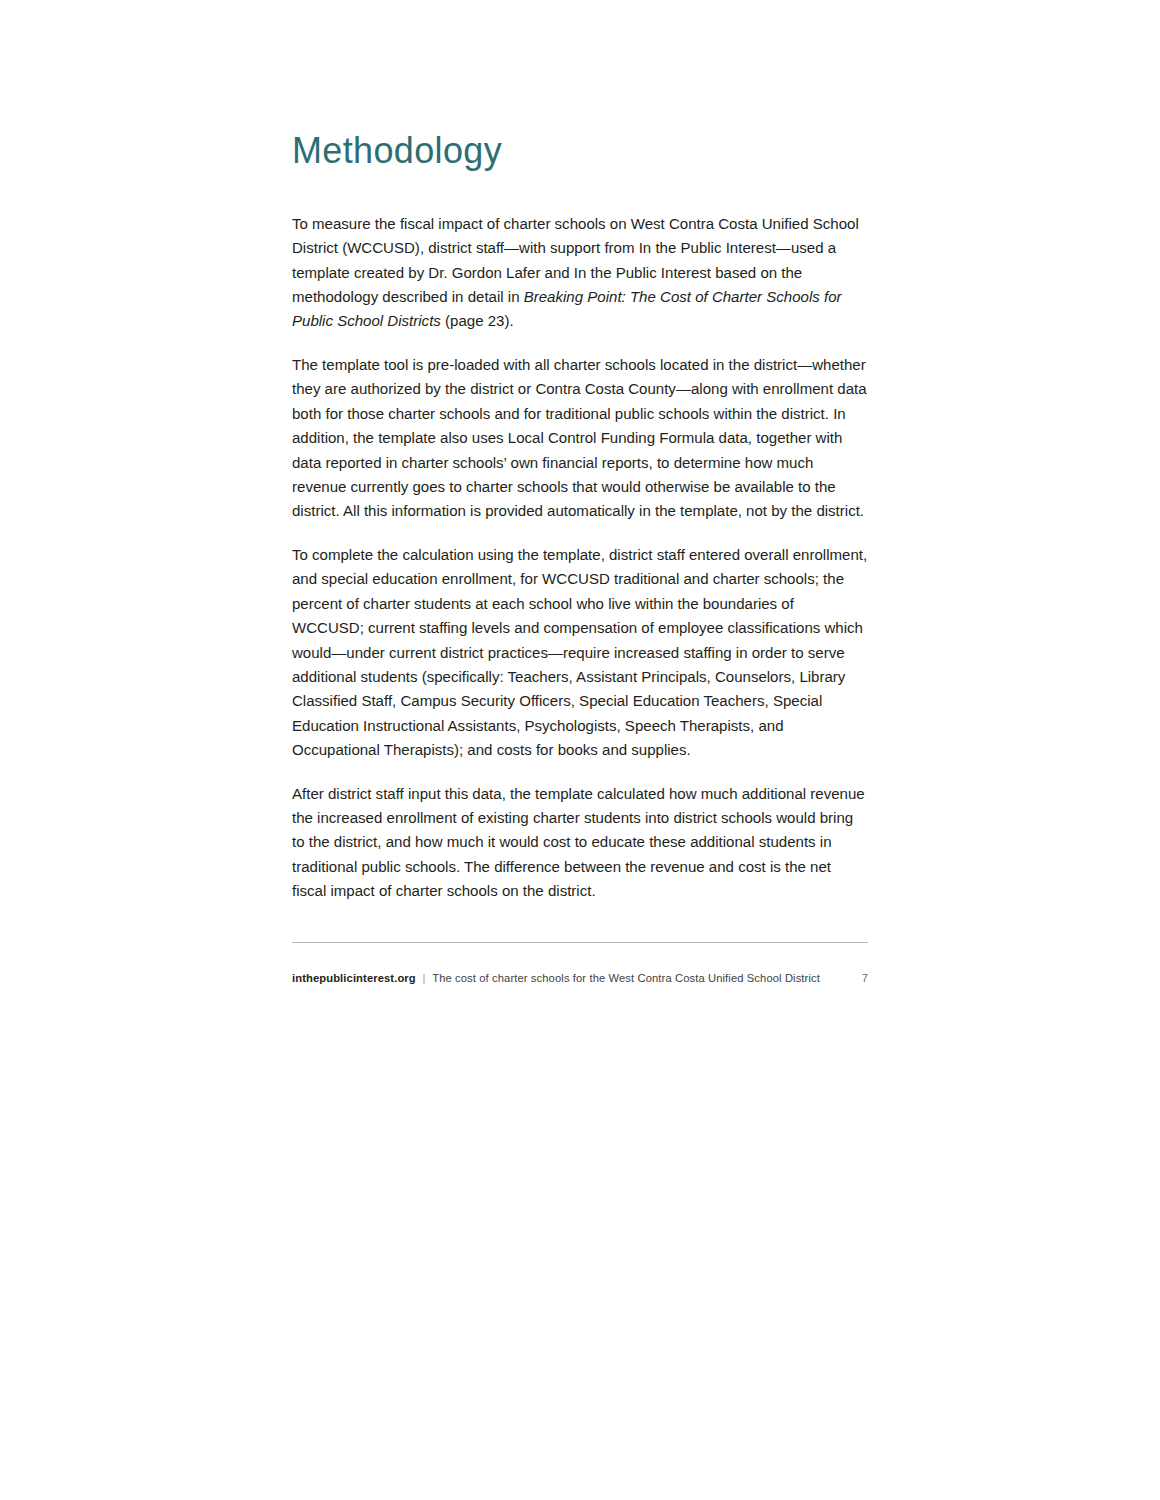Methodology
To measure the fiscal impact of charter schools on West Contra Costa Unified School District (WCCUSD), district staff—with support from In the Public Interest—used a template created by Dr. Gordon Lafer and In the Public Interest based on the methodology described in detail in Breaking Point: The Cost of Charter Schools for Public School Districts (page 23).
The template tool is pre-loaded with all charter schools located in the district—whether they are authorized by the district or Contra Costa County—along with enrollment data both for those charter schools and for traditional public schools within the district. In addition, the template also uses Local Control Funding Formula data, together with data reported in charter schools’ own financial reports, to determine how much revenue currently goes to charter schools that would otherwise be available to the district. All this information is provided automatically in the template, not by the district.
To complete the calculation using the template, district staff entered overall enrollment, and special education enrollment, for WCCUSD traditional and charter schools; the percent of charter students at each school who live within the boundaries of WCCUSD; current staffing levels and compensation of employee classifications which would—under current district practices—require increased staffing in order to serve additional students (specifically: Teachers, Assistant Principals, Counselors, Library Classified Staff, Campus Security Officers, Special Education Teachers, Special Education Instructional Assistants, Psychologists, Speech Therapists, and Occupational Therapists); and costs for books and supplies.
After district staff input this data, the template calculated how much additional revenue the increased enrollment of existing charter students into district schools would bring to the district, and how much it would cost to educate these additional students in traditional public schools. The difference between the revenue and cost is the net fiscal impact of charter schools on the district.
inthepublicinterest.org | The cost of charter schools for the West Contra Costa Unified School District 7